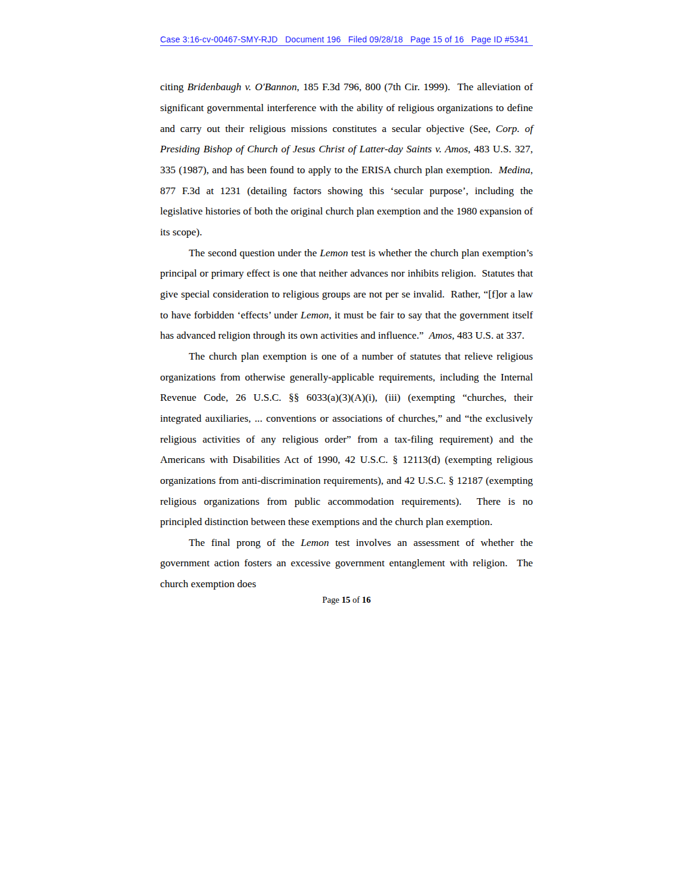Case 3:16-cv-00467-SMY-RJD Document 196 Filed 09/28/18 Page 15 of 16 Page ID #5341
citing Bridenbaugh v. O'Bannon, 185 F.3d 796, 800 (7th Cir. 1999). The alleviation of significant governmental interference with the ability of religious organizations to define and carry out their religious missions constitutes a secular objective (See, Corp. of Presiding Bishop of Church of Jesus Christ of Latter-day Saints v. Amos, 483 U.S. 327, 335 (1987), and has been found to apply to the ERISA church plan exemption. Medina, 877 F.3d at 1231 (detailing factors showing this ‘secular purpose’, including the legislative histories of both the original church plan exemption and the 1980 expansion of its scope).
The second question under the Lemon test is whether the church plan exemption’s principal or primary effect is one that neither advances nor inhibits religion. Statutes that give special consideration to religious groups are not per se invalid. Rather, “[f]or a law to have forbidden ‘effects’ under Lemon, it must be fair to say that the government itself has advanced religion through its own activities and influence.” Amos, 483 U.S. at 337.
The church plan exemption is one of a number of statutes that relieve religious organizations from otherwise generally-applicable requirements, including the Internal Revenue Code, 26 U.S.C. §§ 6033(a)(3)(A)(i), (iii) (exempting “churches, their integrated auxiliaries, ... conventions or associations of churches,” and “the exclusively religious activities of any religious order” from a tax-filing requirement) and the Americans with Disabilities Act of 1990, 42 U.S.C. § 12113(d) (exempting religious organizations from anti-discrimination requirements), and 42 U.S.C. § 12187 (exempting religious organizations from public accommodation requirements). There is no principled distinction between these exemptions and the church plan exemption.
The final prong of the Lemon test involves an assessment of whether the government action fosters an excessive government entanglement with religion. The church exemption does
Page 15 of 16